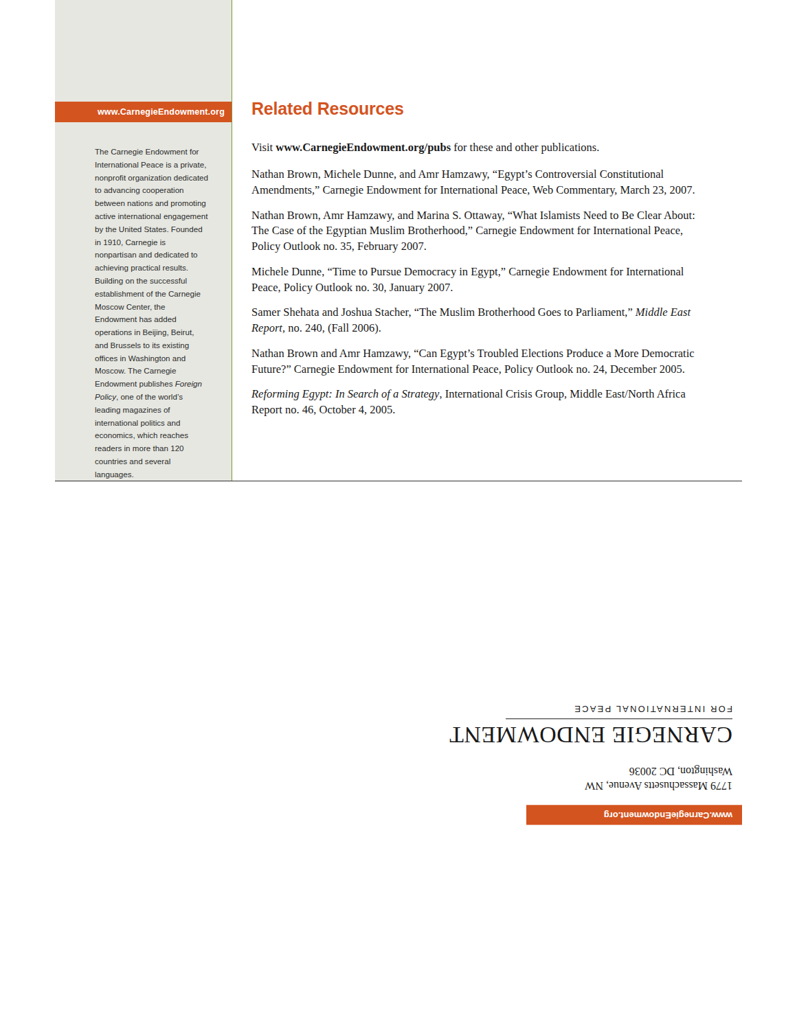www.CarnegieEndowment.org
The Carnegie Endowment for International Peace is a private, nonprofit organization dedicated to advancing cooperation between nations and promoting active international engagement by the United States. Founded in 1910, Carnegie is nonpartisan and dedicated to achieving practical results. Building on the successful establishment of the Carnegie Moscow Center, the Endowment has added operations in Beijing, Beirut, and Brussels to its existing offices in Washington and Moscow. The Carnegie Endowment publishes Foreign Policy, one of the world’s leading magazines of international politics and economics, which reaches readers in more than 120 countries and several languages.
Related Resources
Visit www.CarnegieEndowment.org/pubs for these and other publications.
Nathan Brown, Michele Dunne, and Amr Hamzawy, “Egypt’s Controversial Constitutional Amendments,” Carnegie Endowment for International Peace, Web Commentary, March 23, 2007.
Nathan Brown, Amr Hamzawy, and Marina S. Ottaway, “What Islamists Need to Be Clear About: The Case of the Egyptian Muslim Brotherhood,” Carnegie Endowment for International Peace, Policy Outlook no. 35, February 2007.
Michele Dunne, “Time to Pursue Democracy in Egypt,” Carnegie Endowment for International Peace, Policy Outlook no. 30, January 2007.
Samer Shehata and Joshua Stacher, “The Muslim Brotherhood Goes to Parliament,” Middle East Report, no. 240, (Fall 2006).
Nathan Brown and Amr Hamzawy, “Can Egypt’s Troubled Elections Produce a More Democratic Future?” Carnegie Endowment for International Peace, Policy Outlook no. 24, December 2005.
Reforming Egypt: In Search of a Strategy, International Crisis Group, Middle East/North Africa Report no. 46, October 4, 2005.
www.CarnegieEndowment.org
1779 Massachusetts Avenue, NW
Washington, DC 20036
CARNEGIE ENDOWMENT
FOR INTERNATIONAL PEACE